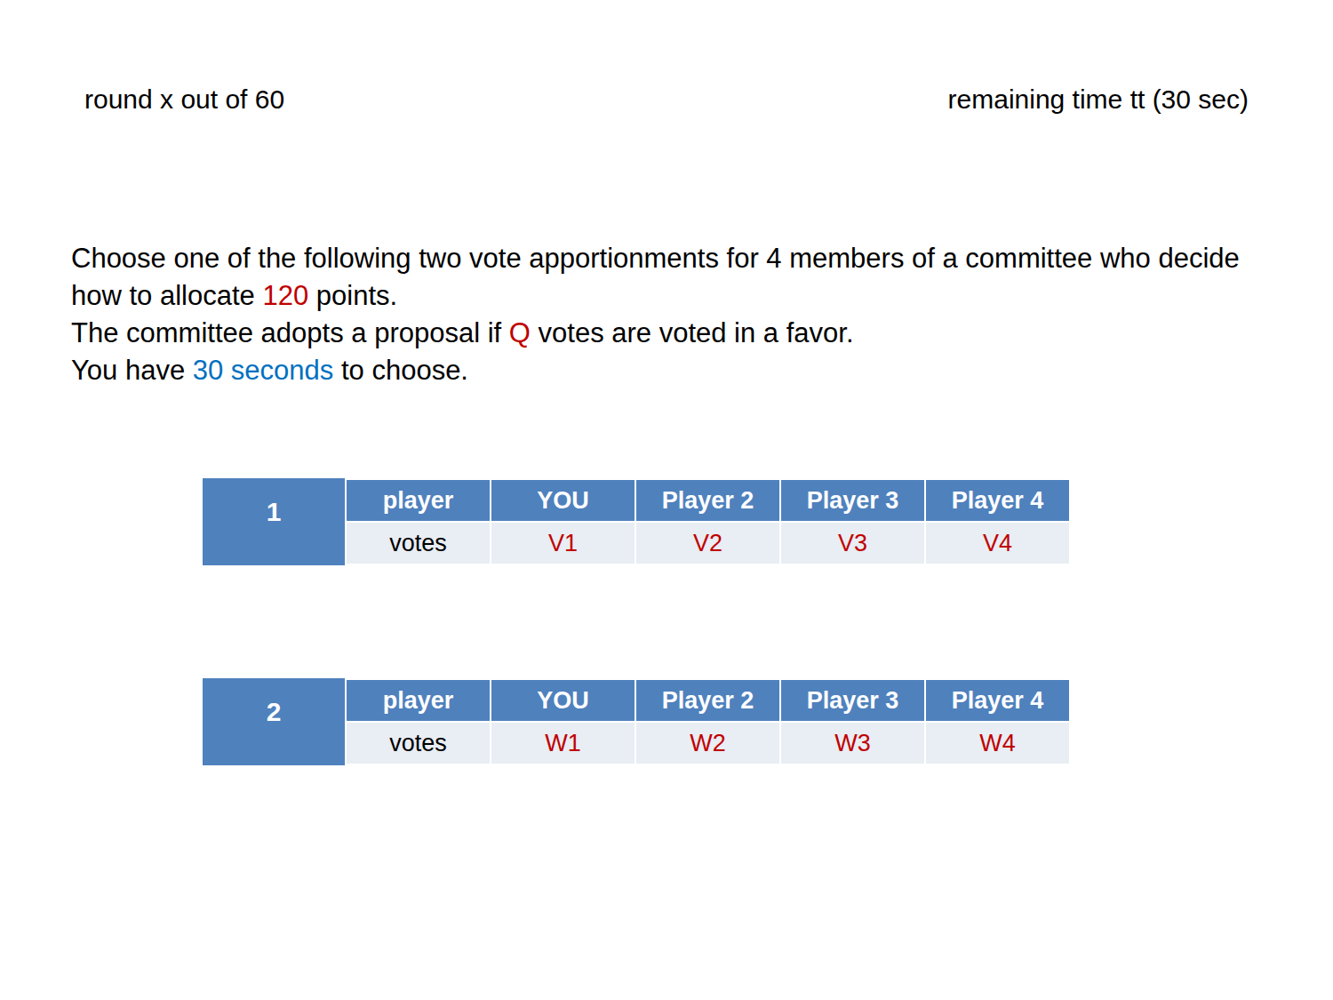round x out of 60
remaining time tt (30 sec)
Choose one of the following two vote apportionments for 4 members of a committee who decide how to allocate 120 points.
The committee adopts a proposal if Q votes are voted in a favor.
You have 30 seconds to choose.
1
| player | YOU | Player 2 | Player 3 | Player 4 |
| votes | V1 | V2 | V3 | V4 |
2
| player | YOU | Player 2 | Player 3 | Player 4 |
| votes | W1 | W2 | W3 | W4 |